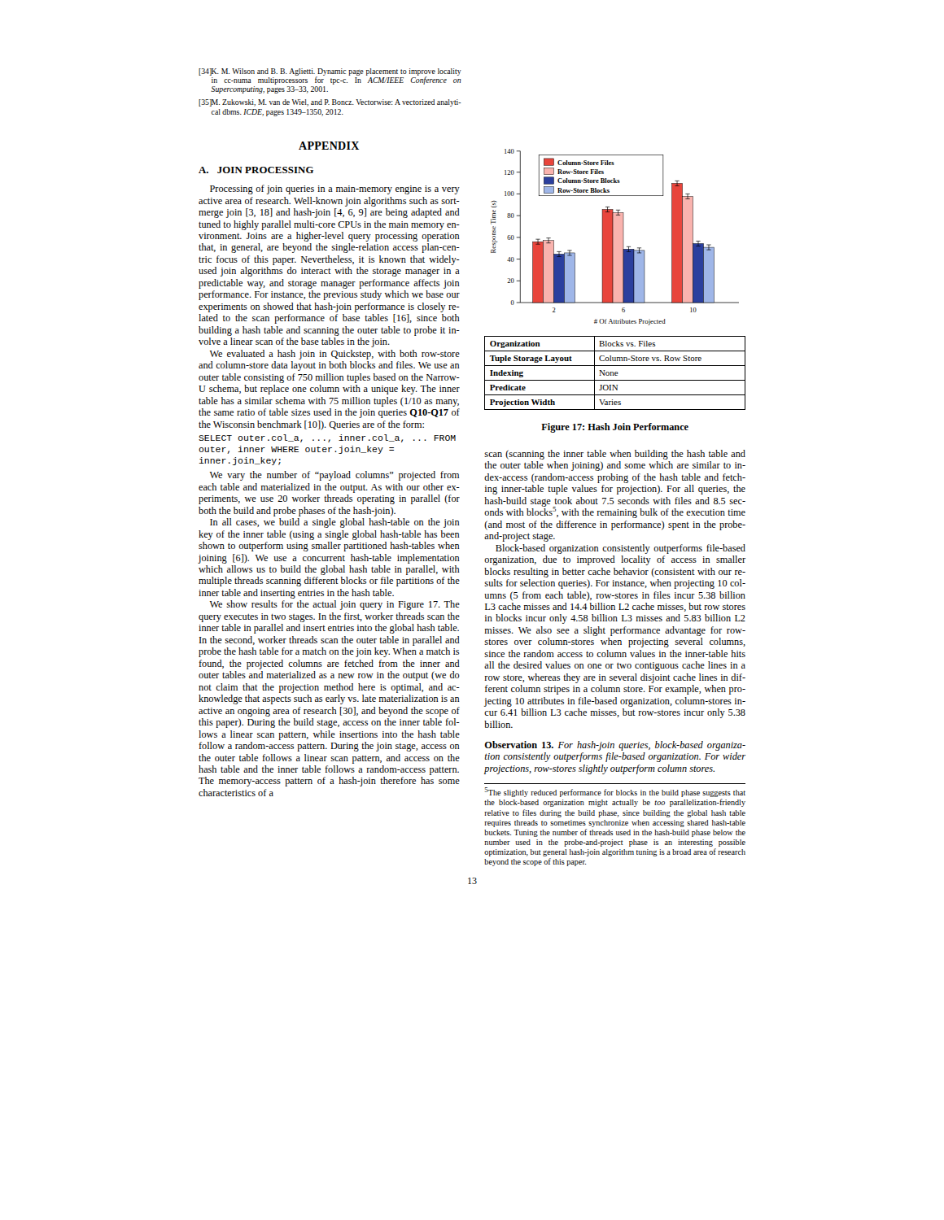[34] K. M. Wilson and B. B. Aglietti. Dynamic page placement to improve locality in cc-numa multiprocessors for tpc-c. In ACM/IEEE Conference on Supercomputing, pages 33–33, 2001.
[35] M. Zukowski, M. van de Wiel, and P. Boncz. Vectorwise: A vectorized analytical dbms. ICDE, pages 1349–1350, 2012.
APPENDIX
A. JOIN PROCESSING
Processing of join queries in a main-memory engine is a very active area of research. Well-known join algorithms such as sort-merge join [3, 18] and hash-join [4, 6, 9] are being adapted and tuned to highly parallel multi-core CPUs in the main memory environment. Joins are a higher-level query processing operation that, in general, are beyond the single-relation access plan-centric focus of this paper. Nevertheless, it is known that widely-used join algorithms do interact with the storage manager in a predictable way, and storage manager performance affects join performance. For instance, the previous study which we base our experiments on showed that hash-join performance is closely related to the scan performance of base tables [16], since both building a hash table and scanning the outer table to probe it involve a linear scan of the base tables in the join.
We evaluated a hash join in Quickstep, with both row-store and column-store data layout in both blocks and files. We use an outer table consisting of 750 million tuples based on the Narrow-U schema, but replace one column with a unique key. The inner table has a similar schema with 75 million tuples (1/10 as many, the same ratio of table sizes used in the join queries Q10-Q17 of the Wisconsin benchmark [10]). Queries are of the form:
SELECT outer.col_a, ..., inner.col_a, ... FROM outer, inner WHERE outer.join_key = inner.join_key;
We vary the number of “payload columns” projected from each table and materialized in the output. As with our other experiments, we use 20 worker threads operating in parallel (for both the build and probe phases of the hash-join).
In all cases, we build a single global hash-table on the join key of the inner table (using a single global hash-table has been shown to outperform using smaller partitioned hash-tables when joining [6]). We use a concurrent hash-table implementation which allows us to build the global hash table in parallel, with multiple threads scanning different blocks or file partitions of the inner table and inserting entries in the hash table.
We show results for the actual join query in Figure 17. The query executes in two stages. In the first, worker threads scan the inner table in parallel and insert entries into the global hash table. In the second, worker threads scan the outer table in parallel and probe the hash table for a match on the join key. When a match is found, the projected columns are fetched from the inner and outer tables and materialized as a new row in the output (we do not claim that the projection method here is optimal, and acknowledge that aspects such as early vs. late materialization is an active an ongoing area of research [30], and beyond the scope of this paper). During the build stage, access on the inner table follows a linear scan pattern, while insertions into the hash table follow a random-access pattern. During the join stage, access on the outer table follows a linear scan pattern, and access on the hash table and the inner table follows a random-access pattern. The memory-access pattern of a hash-join therefore has some characteristics of a
0 20 40 60 80 100 120 140 Response Time (s) Column-Store Files Row-Store Files Column-Store Blocks Row-Store Blocks 2 6 10 # Of Attributes Projected
| Organization | Blocks vs. Files |
| Tuple Storage Layout | Column-Store vs. Row Store |
| Indexing | None |
| Predicate | JOIN |
| Projection Width | Varies |
Figure 17: Hash Join Performance
scan (scanning the inner table when building the hash table and the outer table when joining) and some which are similar to index-access (random-access probing of the hash table and fetching inner-table tuple values for projection). For all queries, the hash-build stage took about 7.5 seconds with files and 8.5 seconds with blocks5, with the remaining bulk of the execution time (and most of the difference in performance) spent in the probe-and-project stage.
Block-based organization consistently outperforms file-based organization, due to improved locality of access in smaller blocks resulting in better cache behavior (consistent with our results for selection queries). For instance, when projecting 10 columns (5 from each table), row-stores in files incur 5.38 billion L3 cache misses and 14.4 billion L2 cache misses, but row stores in blocks incur only 4.58 billion L3 misses and 5.83 billion L2 misses. We also see a slight performance advantage for row-stores over column-stores when projecting several columns, since the random access to column values in the inner-table hits all the desired values on one or two contiguous cache lines in a row store, whereas they are in several disjoint cache lines in different column stripes in a column store. For example, when projecting 10 attributes in file-based organization, column-stores incur 6.41 billion L3 cache misses, but row-stores incur only 5.38 billion.
Observation 13. For hash-join queries, block-based organization consistently outperforms file-based organization. For wider projections, row-stores slightly outperform column stores.
5The slightly reduced performance for blocks in the build phase suggests that the block-based organization might actually be too parallelization-friendly relative to files during the build phase, since building the global hash table requires threads to sometimes synchronize when accessing shared hash-table buckets. Tuning the number of threads used in the hash-build phase below the number used in the probe-and-project phase is an interesting possible optimization, but general hash-join algorithm tuning is a broad area of research beyond the scope of this paper.
13